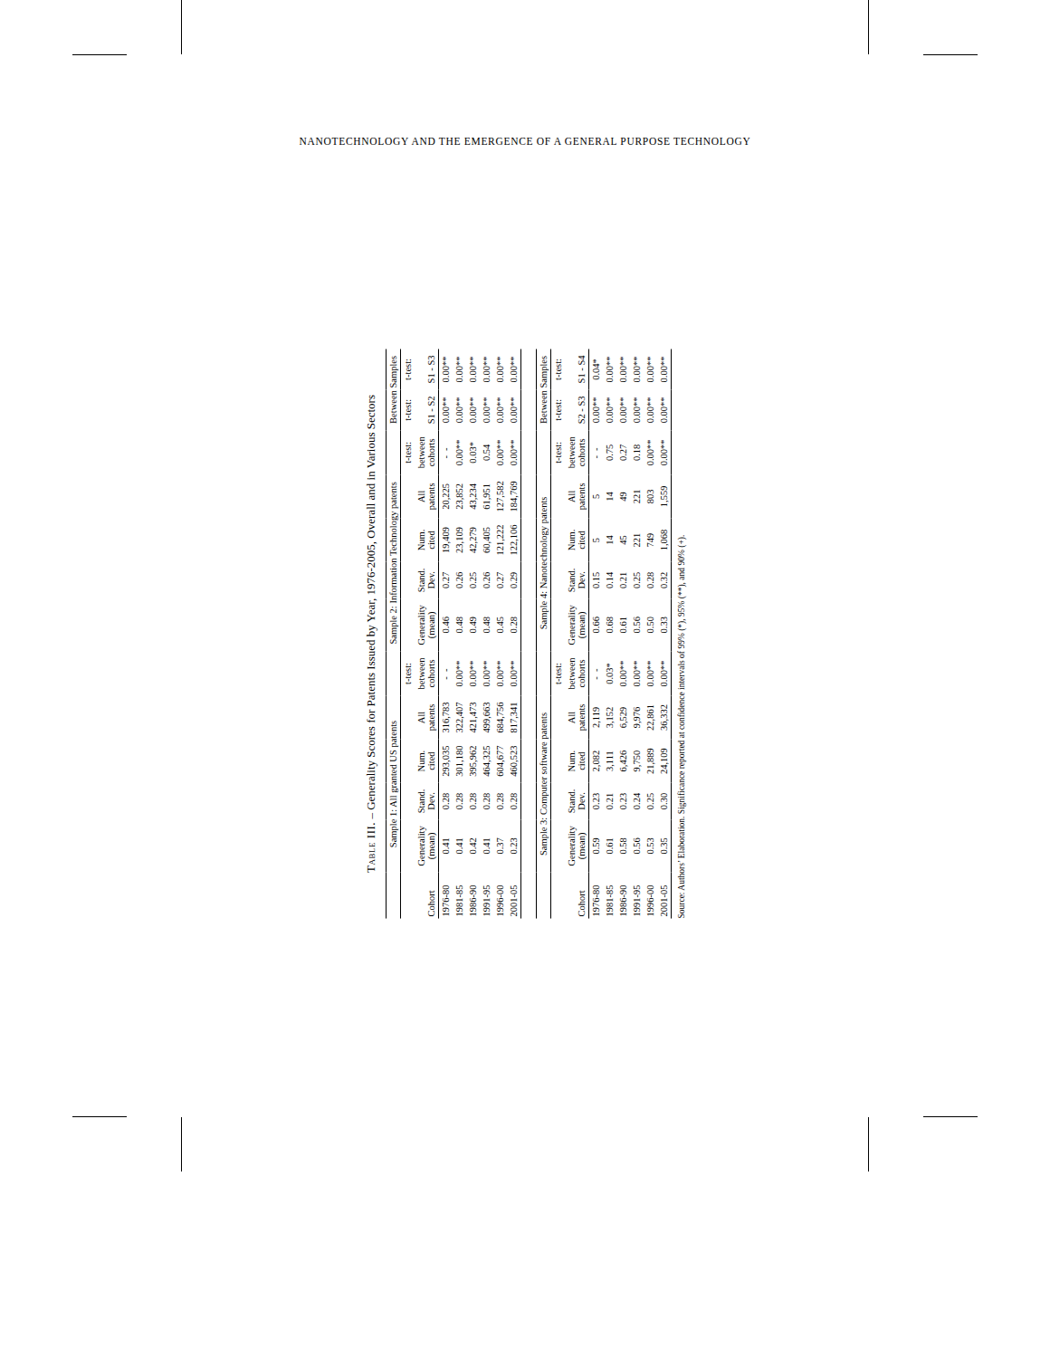Nanotechnology and the Emergence of a General Purpose Technology
Table III. – Generality Scores for Patents Issued by Year, 1976-2005, Overall and in Various Sectors
| | Sample 1: All granted US patents | | Sample 2: Information Technology patents | | Between Samples |
| --- | --- | --- | --- | --- | --- |
| | | | | | t-test: | | | | | t-test: | t-test: | t-test: |
| Cohort | Generality (mean) | Stand. Dev. | Num. cited | All patents | between cohorts | Generality (mean) | Stand. Dev. | Num. cited | All patents | between cohorts | S1 - S2 | S1 - S3 |
| 1976-80 | 0.41 | 0.28 | 293,035 | 316,783 | - - | 0.46 | 0.27 | 19,409 | 20,225 | - - | 0.00** | 0.00** |
| 1981-85 | 0.41 | 0.28 | 301,180 | 322,407 | 0.00** | 0.48 | 0.26 | 23,109 | 23,852 | 0.00** | 0.00** | 0.00** |
| 1986-90 | 0.42 | 0.28 | 395,962 | 421,473 | 0.00** | 0.49 | 0.25 | 42,279 | 43,234 | 0.03* | 0.00** | 0.00** |
| 1991-95 | 0.41 | 0.28 | 464,325 | 499,663 | 0.00** | 0.48 | 0.26 | 60,405 | 61,951 | 0.54 | 0.00** | 0.00** |
| 1996-00 | 0.37 | 0.28 | 604,677 | 684,756 | 0.00** | 0.45 | 0.27 | 121,222 | 127,582 | 0.00** | 0.00** | 0.00** |
| 2001-05 | 0.23 | 0.28 | 460,523 | 817,341 | 0.00** | 0.28 | 0.29 | 122,106 | 184,769 | 0.00** | 0.00** | 0.00** |
| | Sample 3: Computer software patents | | Sample 4: Nanotechnology patents | | Between Samples |
| | | | | | t-test: | | | | | t-test: | t-test: | t-test: |
| Cohort | Generality (mean) | Stand. Dev. | Num. cited | All patents | between cohorts | Generality (mean) | Stand. Dev. | Num. cited | All patents | between cohorts | S2 - S3 | S1 - S4 |
| 1976-80 | 0.59 | 0.23 | 2,082 | 2,119 | - - | 0.66 | 0.15 | 5 | 5 | - - | 0.00** | 0.04* |
| 1981-85 | 0.61 | 0.21 | 3,111 | 3,152 | 0.03* | 0.68 | 0.14 | 14 | 14 | 0.75 | 0.00** | 0.00** |
| 1986-90 | 0.58 | 0.23 | 6,426 | 6,529 | 0.00** | 0.61 | 0.21 | 45 | 49 | 0.27 | 0.00** | 0.00** |
| 1991-95 | 0.56 | 0.24 | 9,750 | 9,976 | 0.00** | 0.56 | 0.25 | 221 | 221 | 0.18 | 0.00** | 0.00** |
| 1996-00 | 0.53 | 0.25 | 21,889 | 22,861 | 0.00** | 0.50 | 0.28 | 749 | 803 | 0.00** | 0.00** | 0.00** |
| 2001-05 | 0.35 | 0.30 | 24,109 | 36,332 | 0.00** | 0.33 | 0.32 | 1,068 | 1,559 | 0.00** | 0.00** | 0.00** |
Source: Authors’ Elaboration. Significance reported at confidence intervals of 99% (*), 95% (**), and 90% (+).